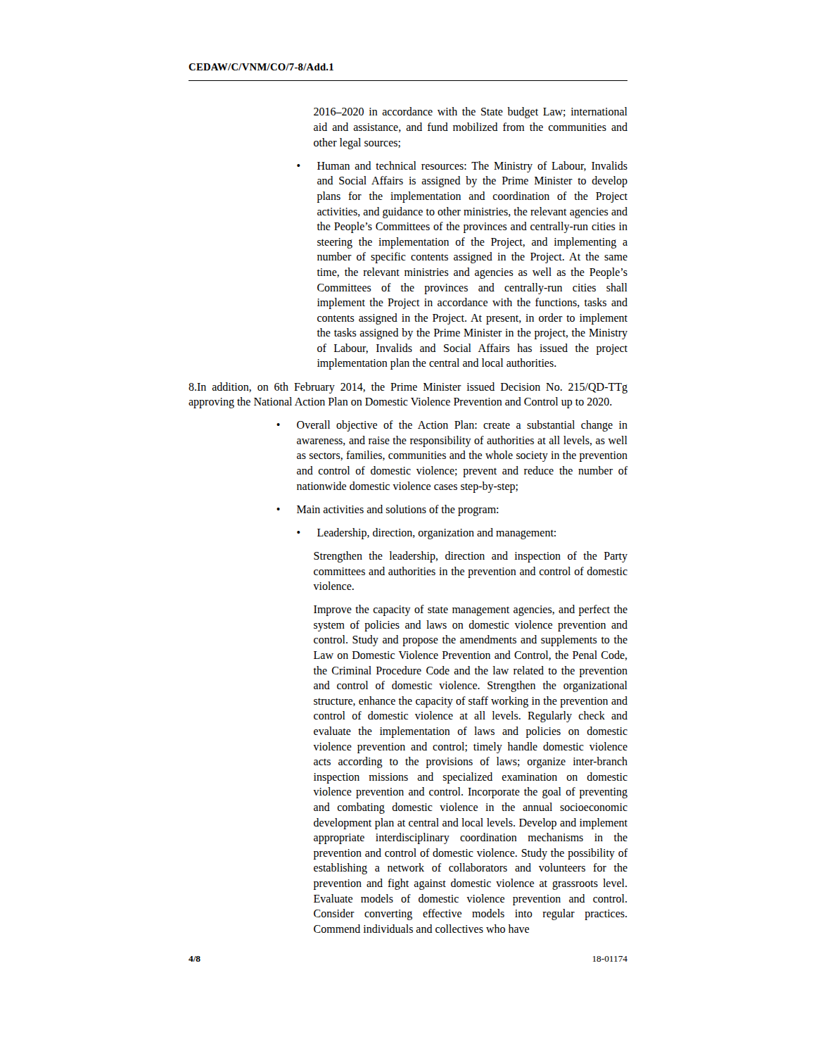CEDAW/C/VNM/CO/7-8/Add.1
2016–2020 in accordance with the State budget Law; international aid and assistance, and fund mobilized from the communities and other legal sources;
Human and technical resources: The Ministry of Labour, Invalids and Social Affairs is assigned by the Prime Minister to develop plans for the implementation and coordination of the Project activities, and guidance to other ministries, the relevant agencies and the People’s Committees of the provinces and centrally-run cities in steering the implementation of the Project, and implementing a number of specific contents assigned in the Project. At the same time, the relevant ministries and agencies as well as the People’s Committees of the provinces and centrally-run cities shall implement the Project in accordance with the functions, tasks and contents assigned in the Project. At present, in order to implement the tasks assigned by the Prime Minister in the project, the Ministry of Labour, Invalids and Social Affairs has issued the project implementation plan the central and local authorities.
8. In addition, on 6th February 2014, the Prime Minister issued Decision No. 215/QD-TTg approving the National Action Plan on Domestic Violence Prevention and Control up to 2020.
Overall objective of the Action Plan: create a substantial change in awareness, and raise the responsibility of authorities at all levels, as well as sectors, families, communities and the whole society in the prevention and control of domestic violence; prevent and reduce the number of nationwide domestic violence cases step-by-step;
Main activities and solutions of the program:
Leadership, direction, organization and management:
Strengthen the leadership, direction and inspection of the Party committees and authorities in the prevention and control of domestic violence.
Improve the capacity of state management agencies, and perfect the system of policies and laws on domestic violence prevention and control. Study and propose the amendments and supplements to the Law on Domestic Violence Prevention and Control, the Penal Code, the Criminal Procedure Code and the law related to the prevention and control of domestic violence. Strengthen the organizational structure, enhance the capacity of staff working in the prevention and control of domestic violence at all levels. Regularly check and evaluate the implementation of laws and policies on domestic violence prevention and control; timely handle domestic violence acts according to the provisions of laws; organize inter-branch inspection missions and specialized examination on domestic violence prevention and control. Incorporate the goal of preventing and combating domestic violence in the annual socioeconomic development plan at central and local levels. Develop and implement appropriate interdisciplinary coordination mechanisms in the prevention and control of domestic violence. Study the possibility of establishing a network of collaborators and volunteers for the prevention and fight against domestic violence at grassroots level. Evaluate models of domestic violence prevention and control. Consider converting effective models into regular practices. Commend individuals and collectives who have
4/8 18-01174